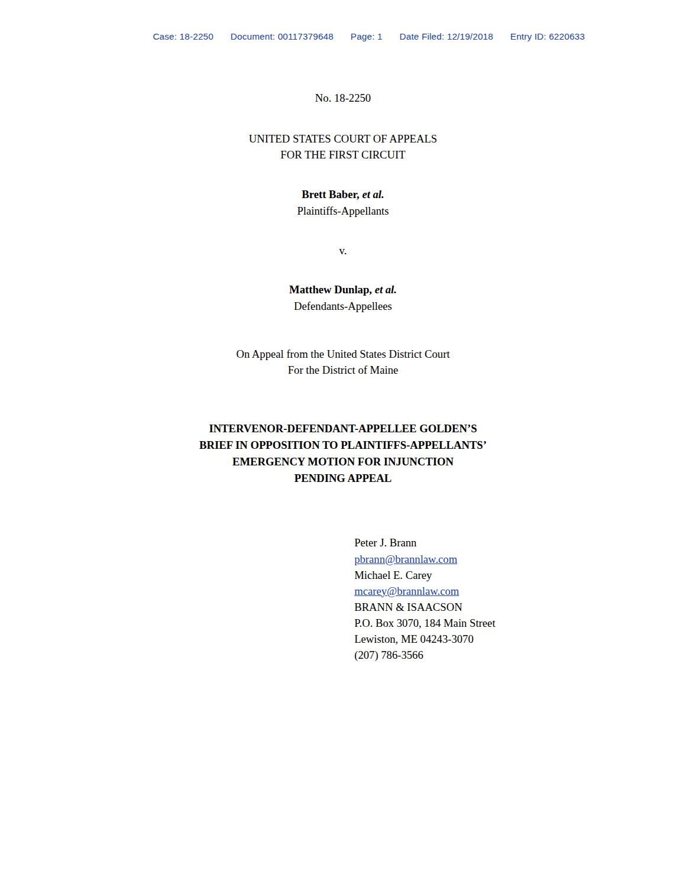Case: 18-2250 Document: 00117379648 Page: 1 Date Filed: 12/19/2018 Entry ID: 6220633
No. 18-2250
UNITED STATES COURT OF APPEALS
FOR THE FIRST CIRCUIT
Brett Baber, et al.
Plaintiffs-Appellants
v.
Matthew Dunlap, et al.
Defendants-Appellees
On Appeal from the United States District Court
For the District of Maine
INTERVENOR-DEFENDANT-APPELLEE GOLDEN’S
BRIEF IN OPPOSITION TO PLAINTIFFS-APPELLANTS’
EMERGENCY MOTION FOR INJUNCTION
PENDING APPEAL
Peter J. Brann
pbrann@brannlaw.com
Michael E. Carey
mcarey@brannlaw.com
BRANN & ISAACSON
P.O. Box 3070, 184 Main Street
Lewiston, ME 04243-3070
(207) 786-3566